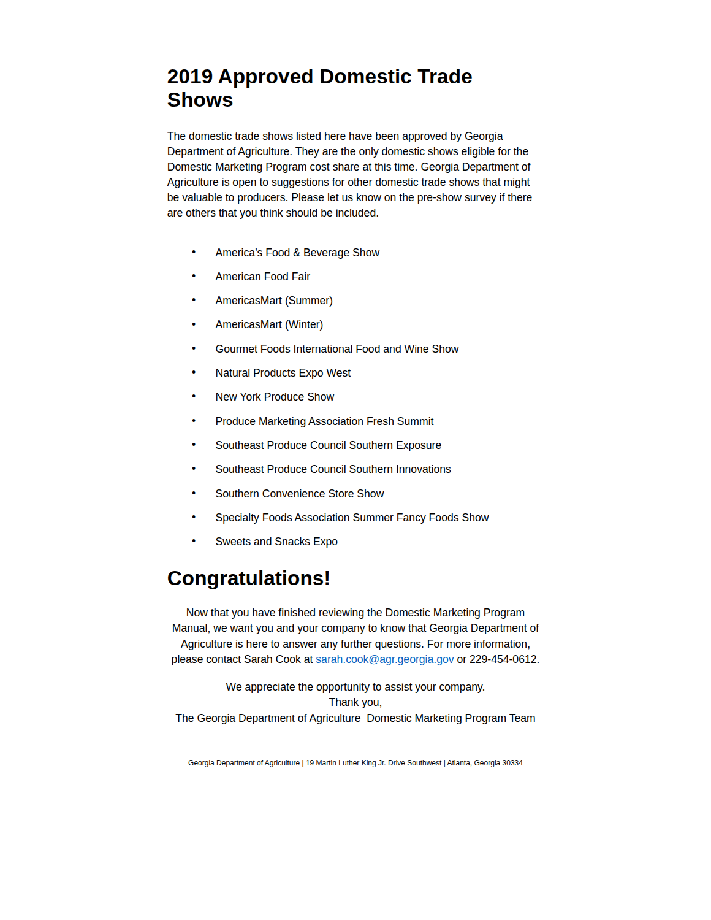2019 Approved Domestic Trade Shows
The domestic trade shows listed here have been approved by Georgia Department of Agriculture. They are the only domestic shows eligible for the Domestic Marketing Program cost share at this time. Georgia Department of Agriculture is open to suggestions for other domestic trade shows that might be valuable to producers. Please let us know on the pre-show survey if there are others that you think should be included.
America’s Food & Beverage Show
American Food Fair
AmericasMart (Summer)
AmericasMart (Winter)
Gourmet Foods International Food and Wine Show
Natural Products Expo West
New York Produce Show
Produce Marketing Association Fresh Summit
Southeast Produce Council Southern Exposure
Southeast Produce Council Southern Innovations
Southern Convenience Store Show
Specialty Foods Association Summer Fancy Foods Show
Sweets and Snacks Expo
Congratulations!
Now that you have finished reviewing the Domestic Marketing Program Manual, we want you and your company to know that Georgia Department of Agriculture is here to answer any further questions. For more information, please contact Sarah Cook at sarah.cook@agr.georgia.gov or 229-454-0612.
We appreciate the opportunity to assist your company.
Thank you,
The Georgia Department of Agriculture Domestic Marketing Program Team
Georgia Department of Agriculture | 19 Martin Luther King Jr. Drive Southwest | Atlanta, Georgia 30334